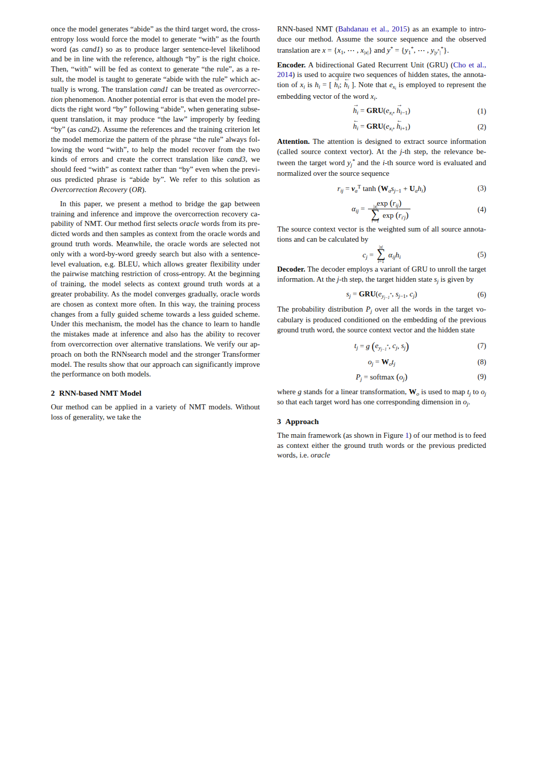once the model generates “abide” as the third target word, the cross-entropy loss would force the model to generate “with” as the fourth word (as cand1) so as to produce larger sentence-level likelihood and be in line with the reference, although “by” is the right choice. Then, “with” will be fed as context to generate “the rule”, as a result, the model is taught to generate “abide with the rule” which actually is wrong. The translation cand1 can be treated as overcorrection phenomenon. Another potential error is that even the model predicts the right word “by” following “abide”, when generating subsequent translation, it may produce “the law” improperly by feeding “by” (as cand2). Assume the references and the training criterion let the model memorize the pattern of the phrase “the rule” always following the word “with”, to help the model recover from the two kinds of errors and create the correct translation like cand3, we should feed “with” as context rather than “by” even when the previous predicted phrase is “abide by”. We refer to this solution as Overcorrection Recovery (OR).
In this paper, we present a method to bridge the gap between training and inference and improve the overcorrection recovery capability of NMT. Our method first selects oracle words from its predicted words and then samples as context from the oracle words and ground truth words. Meanwhile, the oracle words are selected not only with a word-by-word greedy search but also with a sentence-level evaluation, e.g. BLEU, which allows greater flexibility under the pairwise matching restriction of cross-entropy. At the beginning of training, the model selects as context ground truth words at a greater probability. As the model converges gradually, oracle words are chosen as context more often. In this way, the training process changes from a fully guided scheme towards a less guided scheme. Under this mechanism, the model has the chance to learn to handle the mistakes made at inference and also has the ability to recover from overcorrection over alternative translations. We verify our approach on both the RNNsearch model and the stronger Transformer model. The results show that our approach can significantly improve the performance on both models.
2 RNN-based NMT Model
Our method can be applied in a variety of NMT models. Without loss of generality, we take the
RNN-based NMT (Bahdanau et al., 2015) as an example to introduce our method. Assume the source sequence and the observed translation are x = {x1, ⋯ , x|x|} and y* = {y1*, ⋯ , y|y*|*}.
Encoder. A bidirectional Gated Recurrent Unit (GRU) (Cho et al., 2014) is used to acquire two sequences of hidden states, the annotation of xi is hi = [ →hi; ←hi ]. Note that exi is employed to represent the embedding vector of the word xi.
→hi = GRU(exi, →hi−1)
(1)
←hi = GRU(exi, ←hi+1)
(2)
Attention. The attention is designed to extract source information (called source context vector). At the j-th step, the relevance between the target word yj* and the i-th source word is evaluated and normalized over the source sequence
rij = vaT tanh (Wasj−1 + Uahi)
(3)
αij = exp (rij) ∑|x|i′=1 exp (ri′j)
(4)
The source context vector is the weighted sum of all source annotations and can be calculated by
cj = ∑|x|i=1 αijhi
(5)
Decoder. The decoder employs a variant of GRU to unroll the target information. At the j-th step, the target hidden state sj is given by
sj = GRU(eyj−1*, sj−1, cj)
(6)
The probability distribution Pj over all the words in the target vocabulary is produced conditioned on the embedding of the previous ground truth word, the source context vector and the hidden state
tj = g (eyj−1*, cj, sj)
(7)
oj = Wotj
(8)
Pj = softmax (oj)
(9)
where g stands for a linear transformation, Wo is used to map tj to oj so that each target word has one corresponding dimension in oj.
3 Approach
The main framework (as shown in Figure 1) of our method is to feed as context either the ground truth words or the previous predicted words, i.e. oracle